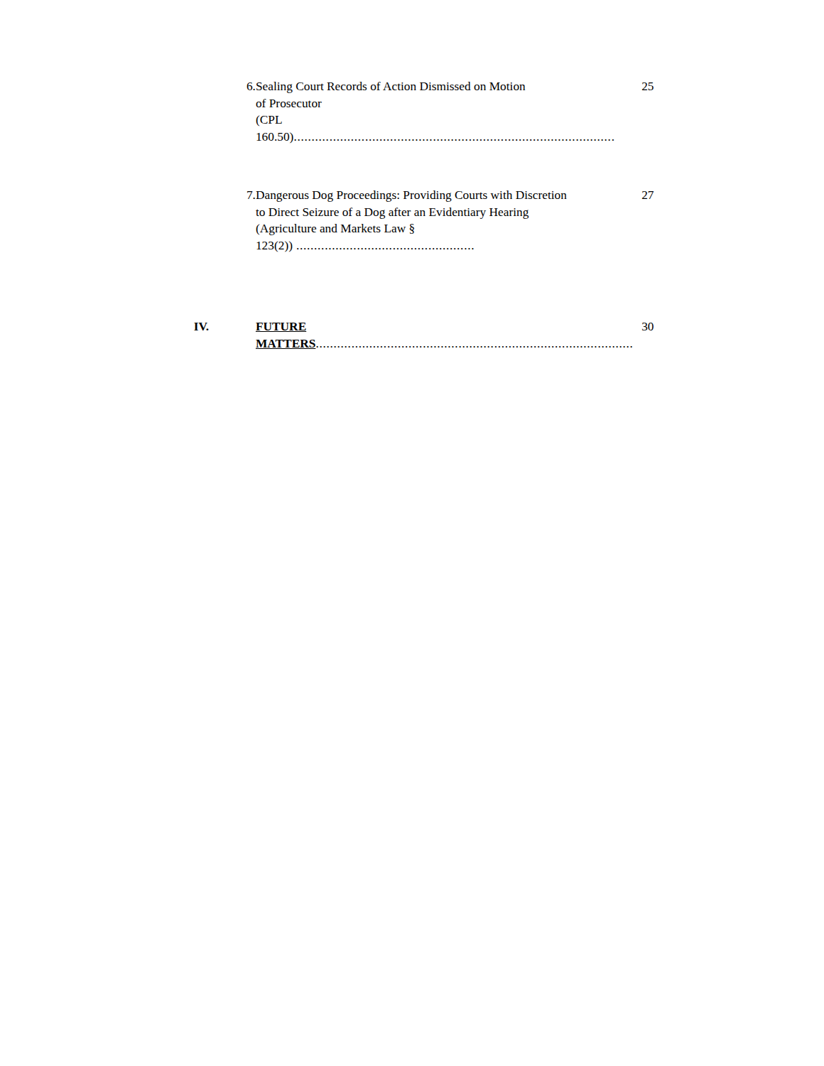| | 6. | Sealing Court Records of Action Dismissed on Motion of Prosecutor (CPL 160.50) .......................................................................................... | 25 |
| | 7. | Dangerous Dog Proceedings: Providing Courts with Discretion to Direct Seizure of a Dog after an Evidentiary Hearing (Agriculture and Markets Law § 123(2)) .................................................. | 27 |
| IV. | | FUTURE MATTERS ......................................................................................... | 30 |